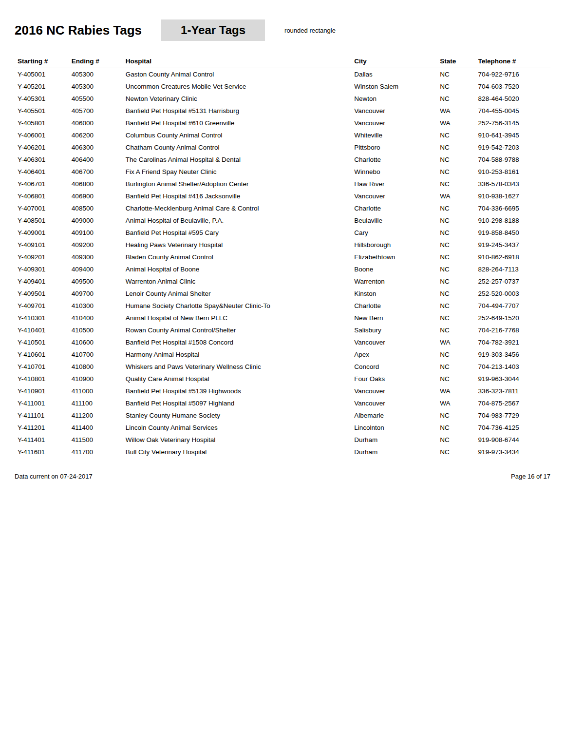2016 NC Rabies Tags
1-Year Tags
rounded rectangle
| Starting # | Ending # | Hospital | City | State | Telephone # |
| --- | --- | --- | --- | --- | --- |
| Y-405001 | 405300 | Gaston County Animal Control | Dallas | NC | 704-922-9716 |
| Y-405201 | 405300 | Uncommon Creatures Mobile Vet Service | Winston Salem | NC | 704-603-7520 |
| Y-405301 | 405500 | Newton Veterinary Clinic | Newton | NC | 828-464-5020 |
| Y-405501 | 405700 | Banfield Pet Hospital #5131 Harrisburg | Vancouver | WA | 704-455-0045 |
| Y-405801 | 406000 | Banfield Pet Hospital #610 Greenville | Vancouver | WA | 252-756-3145 |
| Y-406001 | 406200 | Columbus County Animal Control | Whiteville | NC | 910-641-3945 |
| Y-406201 | 406300 | Chatham County Animal Control | Pittsboro | NC | 919-542-7203 |
| Y-406301 | 406400 | The Carolinas Animal Hospital & Dental | Charlotte | NC | 704-588-9788 |
| Y-406401 | 406700 | Fix A Friend Spay Neuter Clinic | Winnebo | NC | 910-253-8161 |
| Y-406701 | 406800 | Burlington Animal Shelter/Adoption Center | Haw River | NC | 336-578-0343 |
| Y-406801 | 406900 | Banfield Pet Hospital #416 Jacksonville | Vancouver | WA | 910-938-1627 |
| Y-407001 | 408500 | Charlotte-Mecklenburg Animal Care & Control | Charlotte | NC | 704-336-6695 |
| Y-408501 | 409000 | Animal Hospital of Beulaville, P.A. | Beulaville | NC | 910-298-8188 |
| Y-409001 | 409100 | Banfield Pet Hospital #595 Cary | Cary | NC | 919-858-8450 |
| Y-409101 | 409200 | Healing Paws Veterinary Hospital | Hillsborough | NC | 919-245-3437 |
| Y-409201 | 409300 | Bladen County Animal Control | Elizabethtown | NC | 910-862-6918 |
| Y-409301 | 409400 | Animal Hospital of Boone | Boone | NC | 828-264-7113 |
| Y-409401 | 409500 | Warrenton Animal Clinic | Warrenton | NC | 252-257-0737 |
| Y-409501 | 409700 | Lenoir County Animal Shelter | Kinston | NC | 252-520-0003 |
| Y-409701 | 410300 | Humane Society Charlotte Spay&Neuter Clinic-To | Charlotte | NC | 704-494-7707 |
| Y-410301 | 410400 | Animal Hospital of New Bern PLLC | New Bern | NC | 252-649-1520 |
| Y-410401 | 410500 | Rowan County Animal Control/Shelter | Salisbury | NC | 704-216-7768 |
| Y-410501 | 410600 | Banfield Pet Hospital #1508 Concord | Vancouver | WA | 704-782-3921 |
| Y-410601 | 410700 | Harmony Animal Hospital | Apex | NC | 919-303-3456 |
| Y-410701 | 410800 | Whiskers and Paws Veterinary Wellness Clinic | Concord | NC | 704-213-1403 |
| Y-410801 | 410900 | Quality Care Animal Hospital | Four Oaks | NC | 919-963-3044 |
| Y-410901 | 411000 | Banfield Pet Hospital #5139 Highwoods | Vancouver | WA | 336-323-7811 |
| Y-411001 | 411100 | Banfield Pet Hospital #5097 Highland | Vancouver | WA | 704-875-2567 |
| Y-411101 | 411200 | Stanley County Humane Society | Albemarle | NC | 704-983-7729 |
| Y-411201 | 411400 | Lincoln County Animal Services | Lincolnton | NC | 704-736-4125 |
| Y-411401 | 411500 | Willow Oak Veterinary Hospital | Durham | NC | 919-908-6744 |
| Y-411601 | 411700 | Bull City Veterinary Hospital | Durham | NC | 919-973-3434 |
Data current on 07-24-2017
Page 16 of 17